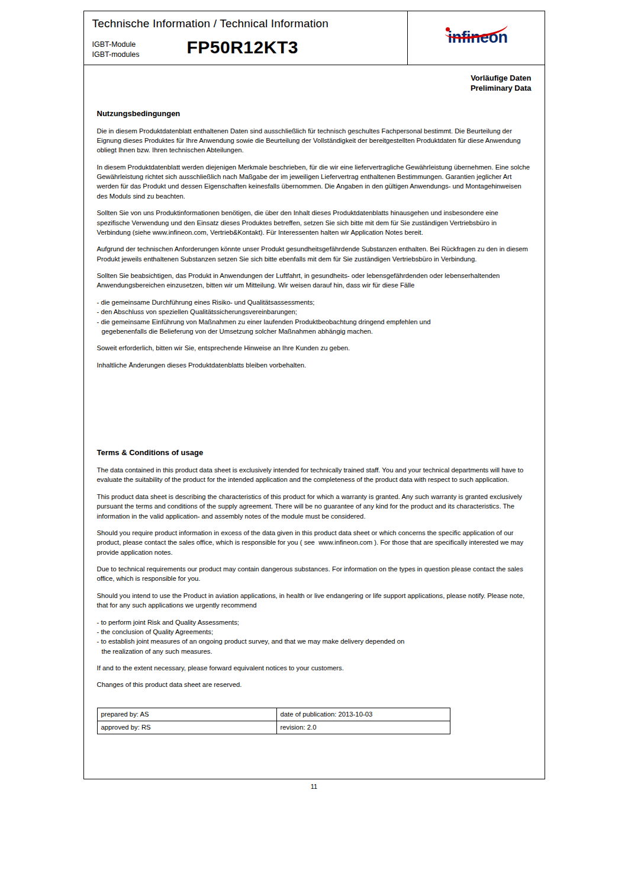Technische Information / Technical Information
IGBT-Module
IGBT-modules
FP50R12KT3
infineon
Vorläufige Daten
Preliminary Data
Nutzungsbedingungen
Die in diesem Produktdatenblatt enthaltenen Daten sind ausschließlich für technisch geschultes Fachpersonal bestimmt. Die Beurteilung der Eignung dieses Produktes für Ihre Anwendung sowie die Beurteilung der Vollständigkeit der bereitgestellten Produktdaten für diese Anwendung obliegt Ihnen bzw. Ihren technischen Abteilungen.
In diesem Produktdatenblatt werden diejenigen Merkmale beschrieben, für die wir eine liefervertragliche Gewährleistung übernehmen. Eine solche Gewährleistung richtet sich ausschließlich nach Maßgabe der im jeweiligen Liefervertrag enthaltenen Bestimmungen. Garantien jeglicher Art werden für das Produkt und dessen Eigenschaften keinesfalls übernommen. Die Angaben in den gültigen Anwendungs- und Montagehinweisen des Moduls sind zu beachten.
Sollten Sie von uns Produktinformationen benötigen, die über den Inhalt dieses Produktdatenblatts hinausgehen und insbesondere eine spezifische Verwendung und den Einsatz dieses Produktes betreffen, setzen Sie sich bitte mit dem für Sie zuständigen Vertriebsbüro in Verbindung (siehe www.infineon.com, Vertrieb&Kontakt). Für Interessenten halten wir Application Notes bereit.
Aufgrund der technischen Anforderungen könnte unser Produkt gesundheitsgefährdende Substanzen enthalten. Bei Rückfragen zu den in diesem Produkt jeweils enthaltenen Substanzen setzen Sie sich bitte ebenfalls mit dem für Sie zuständigen Vertriebsbüro in Verbindung.
Sollten Sie beabsichtigen, das Produkt in Anwendungen der Luftfahrt, in gesundheits- oder lebensgefährdenden oder lebenserhaltenden Anwendungsbereichen einzusetzen, bitten wir um Mitteilung. Wir weisen darauf hin, dass wir für diese Fälle
- die gemeinsame Durchführung eines Risiko- und Qualitätsassessments;
- den Abschluss von speziellen Qualitätssicherungsvereinbarungen;
- die gemeinsame Einführung von Maßnahmen zu einer laufenden Produktbeobachtung dringend empfehlen und
gegebenenfalls die Belieferung von der Umsetzung solcher Maßnahmen abhängig machen.
Soweit erforderlich, bitten wir Sie, entsprechende Hinweise an Ihre Kunden zu geben.
Inhaltliche Änderungen dieses Produktdatenblatts bleiben vorbehalten.
Terms & Conditions of usage
The data contained in this product data sheet is exclusively intended for technically trained staff. You and your technical departments will have to evaluate the suitability of the product for the intended application and the completeness of the product data with respect to such application.
This product data sheet is describing the characteristics of this product for which a warranty is granted. Any such warranty is granted exclusively pursuant the terms and conditions of the supply agreement. There will be no guarantee of any kind for the product and its characteristics. The information in the valid application- and assembly notes of the module must be considered.
Should you require product information in excess of the data given in this product data sheet or which concerns the specific application of our product, please contact the sales office, which is responsible for you ( see www.infineon.com ). For those that are specifically interested we may provide application notes.
Due to technical requirements our product may contain dangerous substances. For information on the types in question please contact the sales office, which is responsible for you.
Should you intend to use the Product in aviation applications, in health or live endangering or life support applications, please notify. Please note, that for any such applications we urgently recommend
- to perform joint Risk and Quality Assessments;
- the conclusion of Quality Agreements;
- to establish joint measures of an ongoing product survey, and that we may make delivery depended on
the realization of any such measures.
If and to the extent necessary, please forward equivalent notices to your customers.
Changes of this product data sheet are reserved.
| prepared by: AS | date of publication: 2013-10-03 |
| approved by: RS | revision: 2.0 |
11